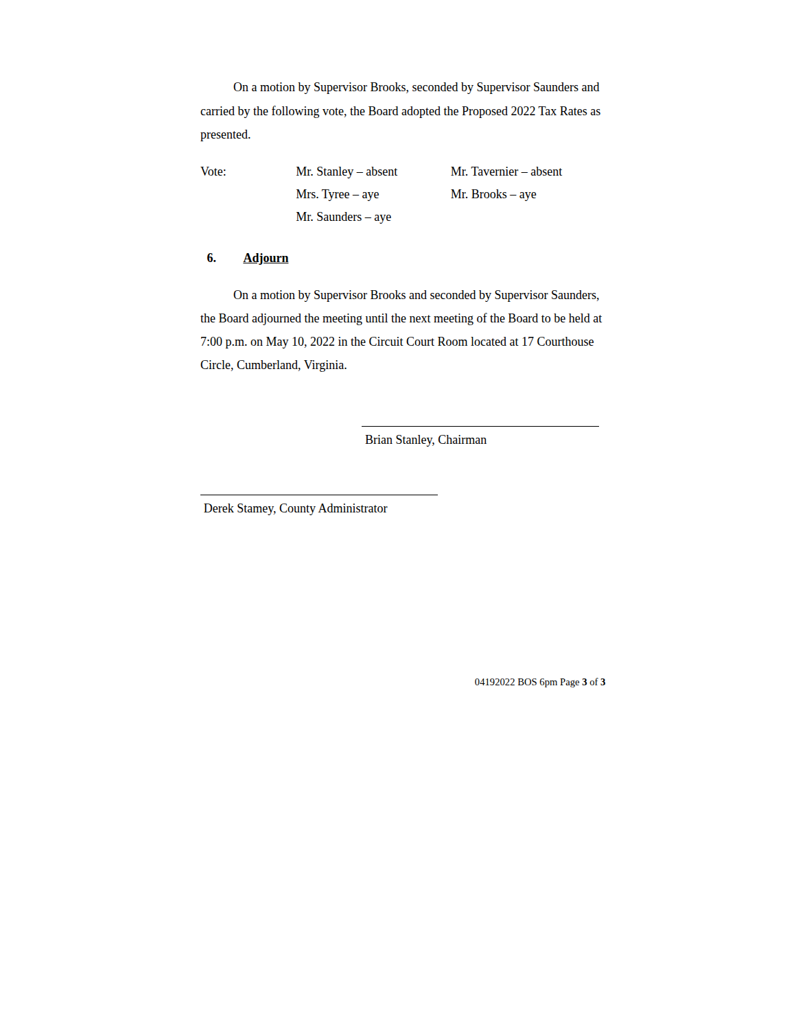On a motion by Supervisor Brooks, seconded by Supervisor Saunders and carried by the following vote, the Board adopted the Proposed 2022 Tax Rates as presented.
| Vote: | Mr. Stanley – absent | Mr. Tavernier – absent |
| | Mrs. Tyree – aye | Mr. Brooks – aye |
| | Mr. Saunders – aye | |
6. Adjourn
On a motion by Supervisor Brooks and seconded by Supervisor Saunders, the Board adjourned the meeting until the next meeting of the Board to be held at 7:00 p.m. on May 10, 2022 in the Circuit Court Room located at 17 Courthouse Circle, Cumberland, Virginia.
Brian Stanley, Chairman
Derek Stamey, County Administrator
04192022 BOS 6pm Page 3 of 3